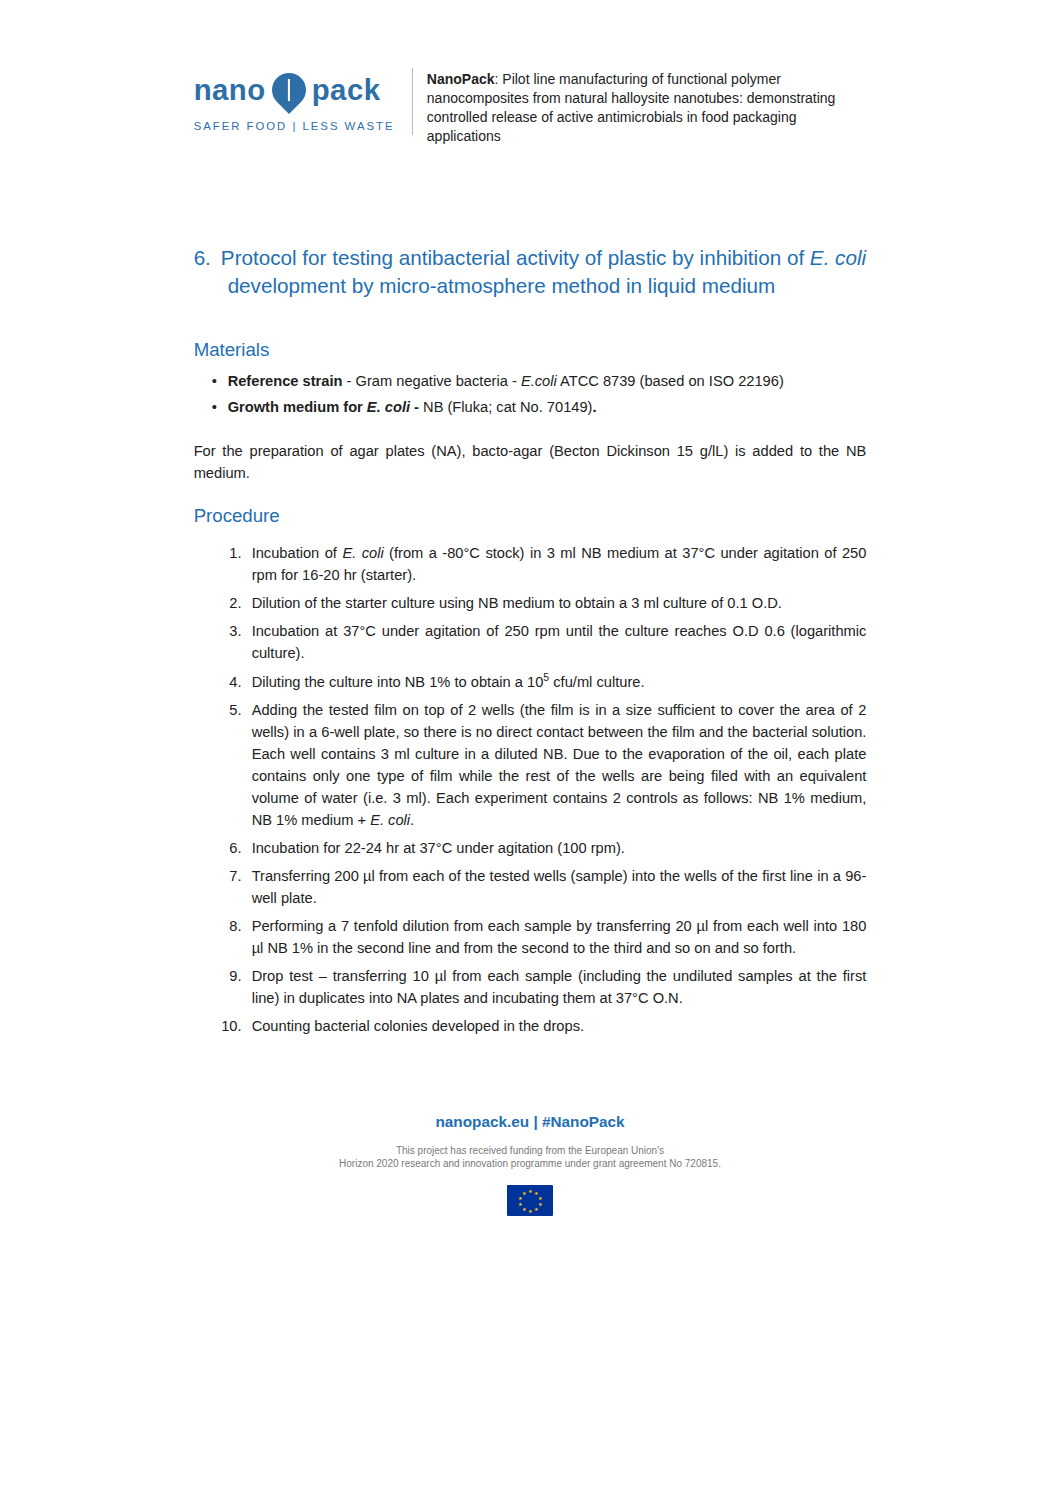nano pack
Safer food | Less waste
NanoPack: Pilot line manufacturing of functional polymer nanocomposites from natural halloysite nanotubes: demonstrating controlled release of active antimicrobials in food packaging applications
6. Protocol for testing antibacterial activity of plastic by inhibition of E. coli development by micro-atmosphere method in liquid medium
Materials
Reference strain - Gram negative bacteria - E.coli ATCC 8739 (based on ISO 22196)
Growth medium for E. coli - NB (Fluka; cat No. 70149).
For the preparation of agar plates (NA), bacto-agar (Becton Dickinson 15 g/lL) is added to the NB medium.
Procedure
Incubation of E. coli (from a -80°C stock) in 3 ml NB medium at 37°C under agitation of 250 rpm for 16-20 hr (starter).
Dilution of the starter culture using NB medium to obtain a 3 ml culture of 0.1 O.D.
Incubation at 37°C under agitation of 250 rpm until the culture reaches O.D 0.6 (logarithmic culture).
Diluting the culture into NB 1% to obtain a 105 cfu/ml culture.
Adding the tested film on top of 2 wells (the film is in a size sufficient to cover the area of 2 wells) in a 6-well plate, so there is no direct contact between the film and the bacterial solution. Each well contains 3 ml culture in a diluted NB. Due to the evaporation of the oil, each plate contains only one type of film while the rest of the wells are being filed with an equivalent volume of water (i.e. 3 ml). Each experiment contains 2 controls as follows: NB 1% medium, NB 1% medium + E. coli.
Incubation for 22-24 hr at 37°C under agitation (100 rpm).
Transferring 200 µl from each of the tested wells (sample) into the wells of the first line in a 96-well plate.
Performing a 7 tenfold dilution from each sample by transferring 20 µl from each well into 180 µl NB 1% in the second line and from the second to the third and so on and so forth.
Drop test – transferring 10 µl from each sample (including the undiluted samples at the first line) in duplicates into NA plates and incubating them at 37°C O.N.
Counting bacterial colonies developed in the drops.
nanopack.eu | #NanoPack
This project has received funding from the European Union's
Horizon 2020 research and innovation programme under grant agreement No 720815.
★ ★ ★ ★ ★ ★ ★ ★ ★ ★